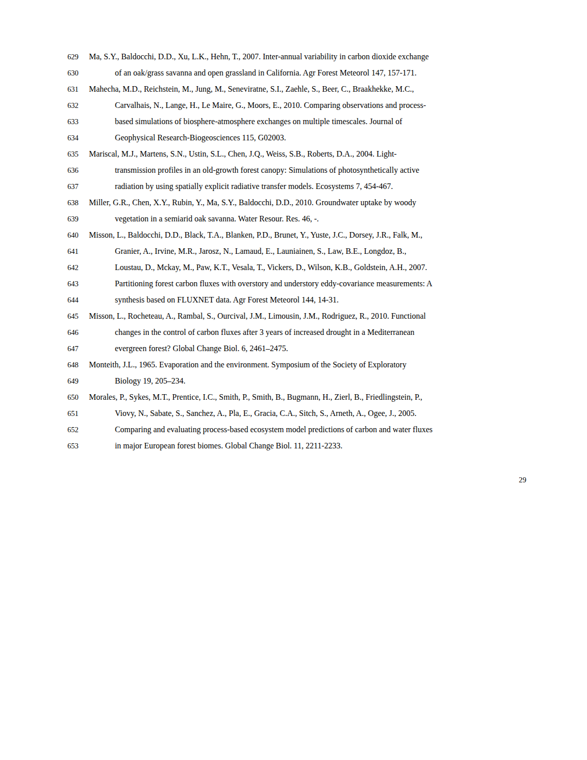629 Ma, S.Y., Baldocchi, D.D., Xu, L.K., Hehn, T., 2007. Inter-annual variability in carbon dioxide exchange
630 of an oak/grass savanna and open grassland in California. Agr Forest Meteorol 147, 157-171.
631 Mahecha, M.D., Reichstein, M., Jung, M., Seneviratne, S.I., Zaehle, S., Beer, C., Braakhekke, M.C.,
632 Carvalhais, N., Lange, H., Le Maire, G., Moors, E., 2010. Comparing observations and process-
633 based simulations of biosphere-atmosphere exchanges on multiple timescales. Journal of
634 Geophysical Research-Biogeosciences 115, G02003.
635 Mariscal, M.J., Martens, S.N., Ustin, S.L., Chen, J.Q., Weiss, S.B., Roberts, D.A., 2004. Light-
636 transmission profiles in an old-growth forest canopy: Simulations of photosynthetically active
637 radiation by using spatially explicit radiative transfer models. Ecosystems 7, 454-467.
638 Miller, G.R., Chen, X.Y., Rubin, Y., Ma, S.Y., Baldocchi, D.D., 2010. Groundwater uptake by woody
639 vegetation in a semiarid oak savanna. Water Resour. Res. 46, -.
640 Misson, L., Baldocchi, D.D., Black, T.A., Blanken, P.D., Brunet, Y., Yuste, J.C., Dorsey, J.R., Falk, M.,
641 Granier, A., Irvine, M.R., Jarosz, N., Lamaud, E., Launiainen, S., Law, B.E., Longdoz, B.,
642 Loustau, D., Mckay, M., Paw, K.T., Vesala, T., Vickers, D., Wilson, K.B., Goldstein, A.H., 2007.
643 Partitioning forest carbon fluxes with overstory and understory eddy-covariance measurements: A
644 synthesis based on FLUXNET data. Agr Forest Meteorol 144, 14-31.
645 Misson, L., Rocheteau, A., Rambal, S., Ourcival, J.M., Limousin, J.M., Rodriguez, R., 2010. Functional
646 changes in the control of carbon fluxes after 3 years of increased drought in a Mediterranean
647 evergreen forest? Global Change Biol. 6, 2461–2475.
648 Monteith, J.L., 1965. Evaporation and the environment. Symposium of the Society of Exploratory
649 Biology 19, 205–234.
650 Morales, P., Sykes, M.T., Prentice, I.C., Smith, P., Smith, B., Bugmann, H., Zierl, B., Friedlingstein, P.,
651 Viovy, N., Sabate, S., Sanchez, A., Pla, E., Gracia, C.A., Sitch, S., Arneth, A., Ogee, J., 2005.
652 Comparing and evaluating process-based ecosystem model predictions of carbon and water fluxes
653 in major European forest biomes. Global Change Biol. 11, 2211-2233.
29